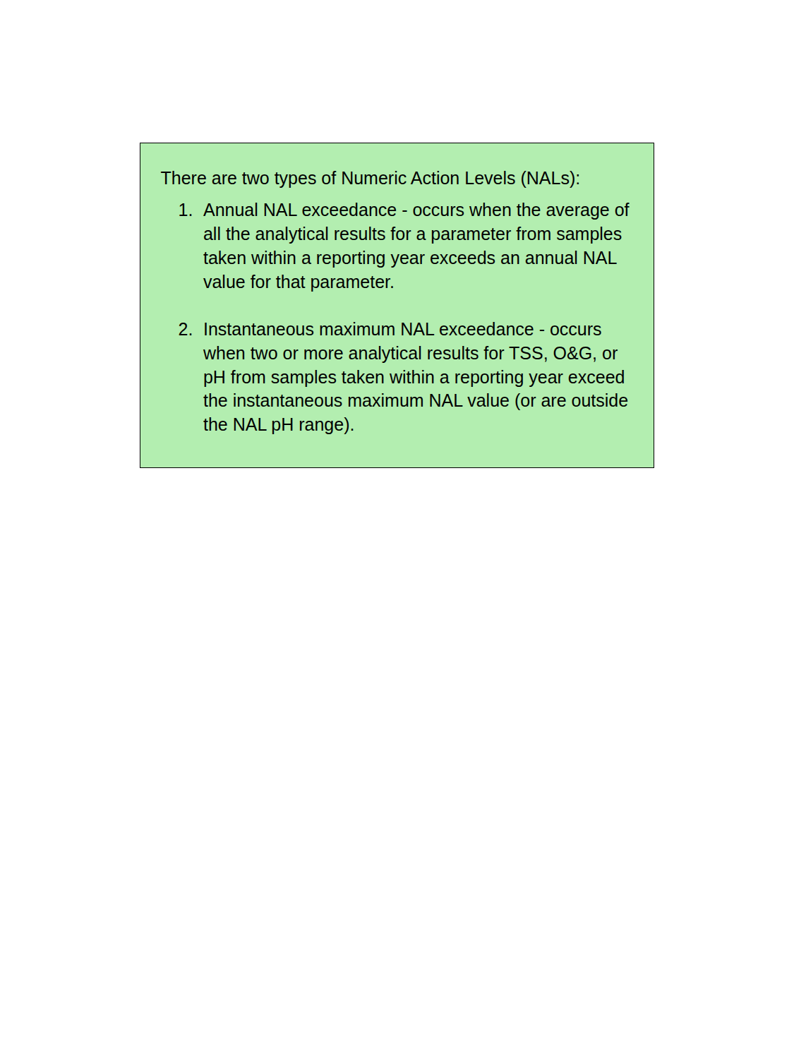There are two types of Numeric Action Levels (NALs):
Annual NAL exceedance - occurs when the average of all the analytical results for a parameter from samples taken within a reporting year exceeds an annual NAL value for that parameter.
Instantaneous maximum NAL exceedance - occurs when two or more analytical results for TSS, O&G, or pH from samples taken within a reporting year exceed the instantaneous maximum NAL value (or are outside the NAL pH range).